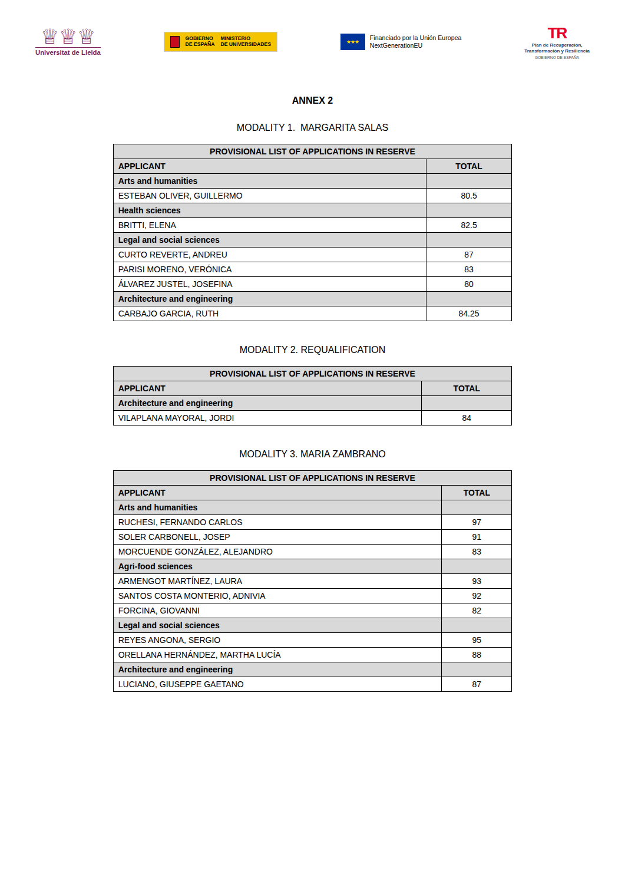♕♕♕
Universitat de Lleida
GOBIERNO
DE ESPAÑA
MINISTERIO
DE UNIVERSIDADES
★★★
Financiado por la Unión Europea
NextGenerationEU
TR
Plan de Recuperación,
Transformación y Resiliencia
GOBIERNO DE ESPAÑA
ANNEX 2
MODALITY 1. MARGARITA SALAS
| PROVISIONAL LIST OF APPLICATIONS IN RESERVE |
| --- |
| APPLICANT | TOTAL |
| Arts and humanities | |
| ESTEBAN OLIVER, GUILLERMO | 80.5 |
| Health sciences | |
| BRITTI, ELENA | 82.5 |
| Legal and social sciences | |
| CURTO REVERTE, ANDREU | 87 |
| PARISI MORENO, VERÓNICA | 83 |
| ÁLVAREZ JUSTEL, JOSEFINA | 80 |
| Architecture and engineering | |
| CARBAJO GARCIA, RUTH | 84.25 |
MODALITY 2. REQUALIFICATION
| PROVISIONAL LIST OF APPLICATIONS IN RESERVE |
| --- |
| APPLICANT | TOTAL |
| Architecture and engineering | |
| VILAPLANA MAYORAL, JORDI | 84 |
MODALITY 3. MARIA ZAMBRANO
| PROVISIONAL LIST OF APPLICATIONS IN RESERVE |
| --- |
| APPLICANT | TOTAL |
| Arts and humanities | |
| RUCHESI, FERNANDO CARLOS | 97 |
| SOLER CARBONELL, JOSEP | 91 |
| MORCUENDE GONZÁLEZ, ALEJANDRO | 83 |
| Agri-food sciences | |
| ARMENGOT MARTÍNEZ, LAURA | 93 |
| SANTOS COSTA MONTERIO, ADNIVIA | 92 |
| FORCINA, GIOVANNI | 82 |
| Legal and social sciences | |
| REYES ANGONA, SERGIO | 95 |
| ORELLANA HERNÁNDEZ, MARTHA LUCÍA | 88 |
| Architecture and engineering | |
| LUCIANO, GIUSEPPE GAETANO | 87 |